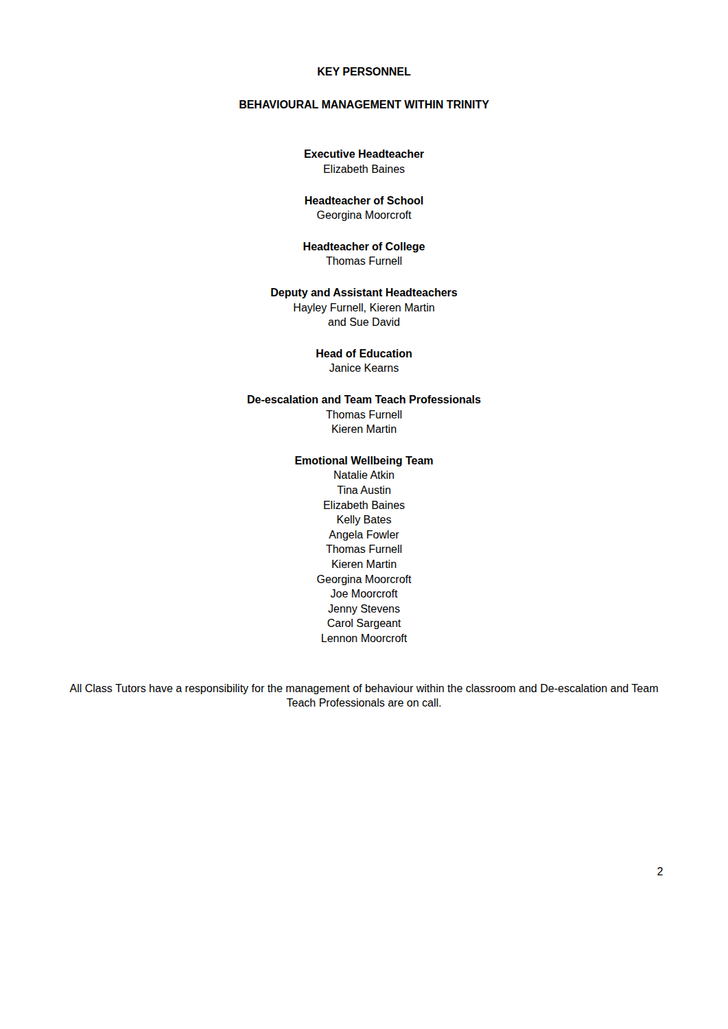KEY PERSONNEL
BEHAVIOURAL MANAGEMENT WITHIN TRINITY
Executive Headteacher
Elizabeth Baines
Headteacher of School
Georgina Moorcroft
Headteacher of College
Thomas Furnell
Deputy and Assistant Headteachers
Hayley Furnell, Kieren Martin
and Sue David
Head of Education
Janice Kearns
De-escalation and Team Teach Professionals
Thomas Furnell
Kieren Martin
Emotional Wellbeing Team
Natalie Atkin
Tina Austin
Elizabeth Baines
Kelly Bates
Angela Fowler
Thomas Furnell
Kieren Martin
Georgina Moorcroft
Joe Moorcroft
Jenny Stevens
Carol Sargeant
Lennon Moorcroft
All Class Tutors have a responsibility for the management of behaviour within the classroom and De-escalation and Team Teach Professionals are on call.
2